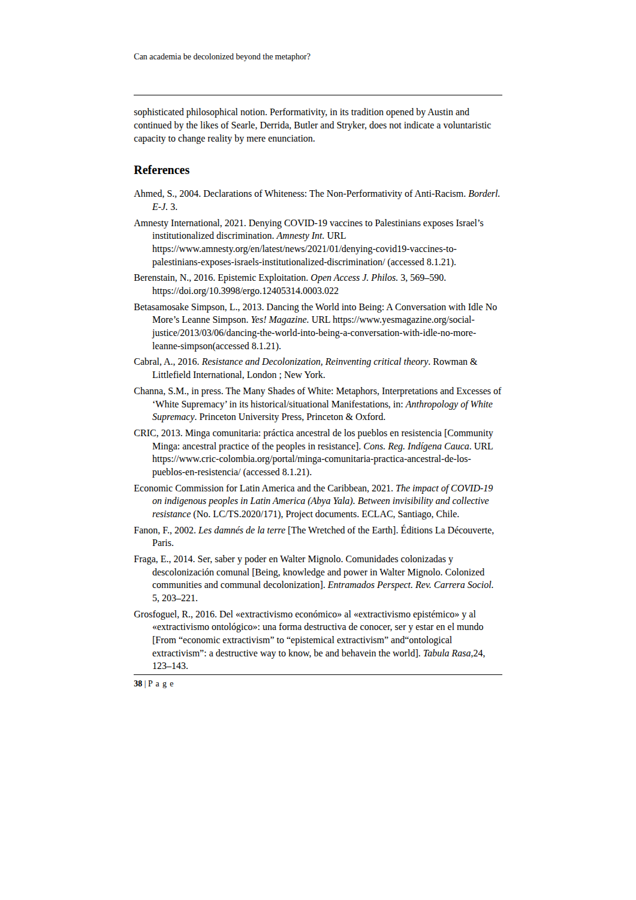Can academia be decolonized beyond the metaphor?
sophisticated philosophical notion. Performativity, in its tradition opened by Austin and continued by the likes of Searle, Derrida, Butler and Stryker, does not indicate a voluntaristic capacity to change reality by mere enunciation.
References
Ahmed, S., 2004. Declarations of Whiteness: The Non-Performativity of Anti-Racism. Borderl. E-J. 3.
Amnesty International, 2021. Denying COVID-19 vaccines to Palestinians exposes Israel’s institutionalized discrimination. Amnesty Int. URL https://www.amnesty.org/en/latest/news/2021/01/denying-covid19-vaccines-to-palestinians-exposes-israels-institutionalized-discrimination/ (accessed 8.1.21).
Berenstain, N., 2016. Epistemic Exploitation. Open Access J. Philos. 3, 569–590. https://doi.org/10.3998/ergo.12405314.0003.022
Betasamosake Simpson, L., 2013. Dancing the World into Being: A Conversation with Idle No More’s Leanne Simpson. Yes! Magazine. URL https://www.yesmagazine.org/social-justice/2013/03/06/dancing-the-world-into-being-a-conversation-with-idle-no-more-leanne-simpson(accessed 8.1.21).
Cabral, A., 2016. Resistance and Decolonization, Reinventing critical theory. Rowman & Littlefield International, London ; New York.
Channa, S.M., in press. The Many Shades of White: Metaphors, Interpretations and Excesses of ‘White Supremacy’ in its historical/situational Manifestations, in: Anthropology of White Supremacy. Princeton University Press, Princeton & Oxford.
CRIC, 2013. Minga comunitaria: práctica ancestral de los pueblos en resistencia [Community Minga: ancestral practice of the peoples in resistance]. Cons. Reg. Indígena Cauca. URL https://www.cric-colombia.org/portal/minga-comunitaria-practica-ancestral-de-los-pueblos-en-resistencia/ (accessed 8.1.21).
Economic Commission for Latin America and the Caribbean, 2021. The impact of COVID-19 on indigenous peoples in Latin America (Abya Yala). Between invisibility and collective resistance (No. LC/TS.2020/171), Project documents. ECLAC, Santiago, Chile.
Fanon, F., 2002. Les damnés de la terre [The Wretched of the Earth]. Éditions La Découverte, Paris.
Fraga, E., 2014. Ser, saber y poder en Walter Mignolo. Comunidades colonizadas y descolonización comunal [Being, knowledge and power in Walter Mignolo. Colonized communities and communal decolonization]. Entramados Perspect. Rev. Carrera Sociol. 5, 203–221.
Grosfoguel, R., 2016. Del «extractivismo económico» al «extractivismo epistémico» y al «extractivismo ontológico»: una forma destructiva de conocer, ser y estar en el mundo [From “economic extractivism” to “epistemical extractivism” and“ontological extractivism”: a destructive way to know, be and behavein the world]. Tabula Rasa,24, 123–143.
38 | P a g e